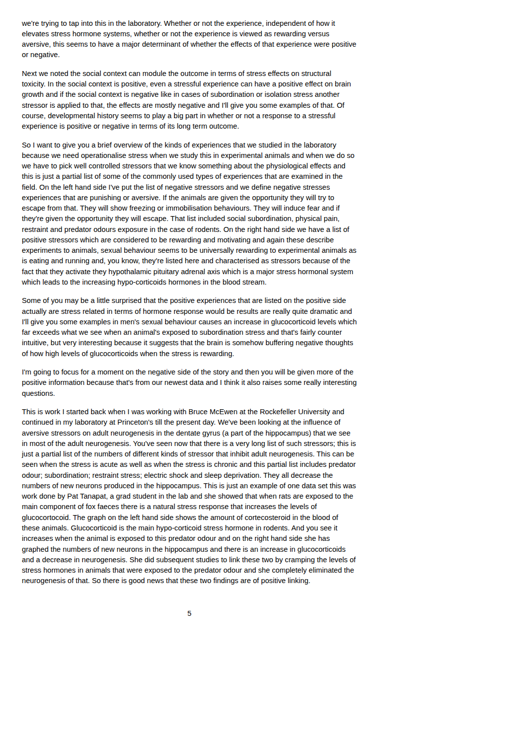we're trying to tap into this in the laboratory. Whether or not the experience, independent of how it elevates stress hormone systems, whether or not the experience is viewed as rewarding versus aversive, this seems to have a major determinant of whether the effects of that experience were positive or negative.
Next we noted the social context can module the outcome in terms of stress effects on structural toxicity. In the social context is positive, even a stressful experience can have a positive effect on brain growth and if the social context is negative like in cases of subordination or isolation stress another stressor is applied to that, the effects are mostly negative and I'll give you some examples of that. Of course, developmental history seems to play a big part in whether or not a response to a stressful experience is positive or negative in terms of its long term outcome.
So I want to give you a brief overview of the kinds of experiences that we studied in the laboratory because we need operationalise stress when we study this in experimental animals and when we do so we have to pick well controlled stressors that we know something about the physiological effects and this is just a partial list of some of the commonly used types of experiences that are examined in the field. On the left hand side I've put the list of negative stressors and we define negative stresses experiences that are punishing or aversive. If the animals are given the opportunity they will try to escape from that. They will show freezing or immobilisation behaviours. They will induce fear and if they're given the opportunity they will escape. That list included social subordination, physical pain, restraint and predator odours exposure in the case of rodents. On the right hand side we have a list of positive stressors which are considered to be rewarding and motivating and again these describe experiments to animals, sexual behaviour seems to be universally rewarding to experimental animals as is eating and running and, you know, they're listed here and characterised as stressors because of the fact that they activate they hypothalamic pituitary adrenal axis which is a major stress hormonal system which leads to the increasing hypo-corticoids hormones in the blood stream.
Some of you may be a little surprised that the positive experiences that are listed on the positive side actually are stress related in terms of hormone response would be results are really quite dramatic and I'll give you some examples in men's sexual behaviour causes an increase in glucocorticoid levels which far exceeds what we see when an animal's exposed to subordination stress and that's fairly counter intuitive, but very interesting because it suggests that the brain is somehow buffering negative thoughts of how high levels of glucocorticoids when the stress is rewarding.
I'm going to focus for a moment on the negative side of the story and then you will be given more of the positive information because that's from our newest data and I think it also raises some really interesting questions.
This is work I started back when I was working with Bruce McEwen at the Rockefeller University and continued in my laboratory at Princeton's till the present day. We've been looking at the influence of aversive stressors on adult neurogenesis in the dentate gyrus (a part of the hippocampus) that we see in most of the adult neurogenesis. You've seen now that there is a very long list of such stressors; this is just a partial list of the numbers of different kinds of stressor that inhibit adult neurogenesis. This can be seen when the stress is acute as well as when the stress is chronic and this partial list includes predator odour; subordination; restraint stress; electric shock and sleep deprivation. They all decrease the numbers of new neurons produced in the hippocampus. This is just an example of one data set this was work done by Pat Tanapat, a grad student in the lab and she showed that when rats are exposed to the main component of fox faeces there is a natural stress response that increases the levels of glucocortocoid. The graph on the left hand side shows the amount of cortecosteroid in the blood of these animals. Glucocorticoid is the main hypo-corticoid stress hormone in rodents. And you see it increases when the animal is exposed to this predator odour and on the right hand side she has graphed the numbers of new neurons in the hippocampus and there is an increase in glucocorticoids and a decrease in neurogenesis. She did subsequent studies to link these two by cramping the levels of stress hormones in animals that were exposed to the predator odour and she completely eliminated the neurogenesis of that. So there is good news that these two findings are of positive linking.
5